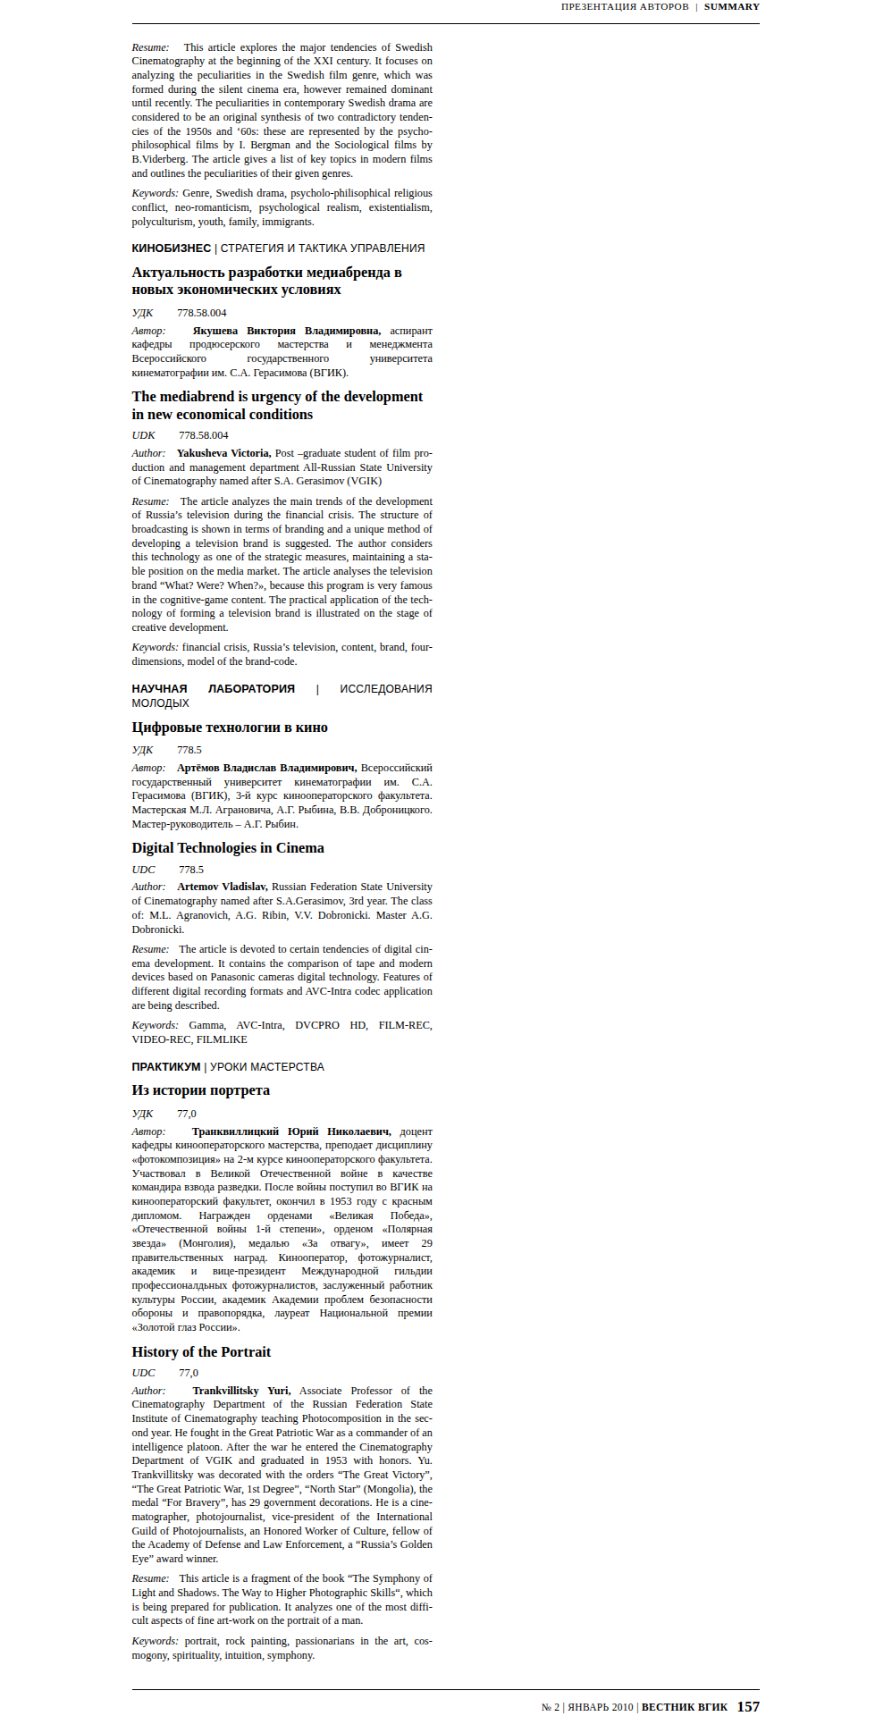ПРЕЗЕНТАЦИЯ АВТОРОВ | SUMMARY
Resume: This article explores the major tendencies of Swedish Cinematography at the beginning of the XXI century. It focuses on analyzing the peculiarities in the Swedish film genre, which was formed during the silent cinema era, however remained dominant until recently. The peculiarities in contemporary Swedish drama are considered to be an original synthesis of two contradictory tendencies of the 1950s and ‘60s: these are represented by the psycho-philosophical films by I. Bergman and the Sociological films by B.Viderberg. The article gives a list of key topics in modern films and outlines the peculiarities of their given genres.
Keywords: Genre, Swedish drama, psycholo-philisophical religious conflict, neo-romanticism, psychological realism, existentialism, polyculturism, youth, family, immigrants.
КИНОБИЗНЕС | СТРАТЕГИЯ И ТАКТИКА УПРАВЛЕНИЯ
Актуальность разработки медиабренда в новых экономических условиях
УДК 778.58.004
Автор: Якушева Виктория Владимировна, аспирант кафедры продюсерского мастерства и менеджмента Всероссийского государственного университета кинематографии им. С.А. Герасимова (ВГИК).
The mediabrend is urgency of the development in new economical conditions
UDK 778.58.004
Author: Yakusheva Victoria, Post –graduate student of film production and management department All-Russian State University of Cinematography named after S.A. Gerasimov (VGIK)
Resume: The article analyzes the main trends of the development of Russia’s television during the financial crisis. The structure of broadcasting is shown in terms of branding and a unique method of developing a television brand is suggested. The author considers this technology as one of the strategic measures, maintaining a stable position on the media market. The article analyses the television brand “What? Were? When?», because this program is very famous in the cognitive-game content. The practical application of the technology of forming a television brand is illustrated on the stage of creative development.
Keywords: financial crisis, Russia’s television, content, brand, four-dimensions, model of the brand-code.
НАУЧНАЯ ЛАБОРАТОРИЯ | ИССЛЕДОВАНИЯ МОЛОДЫХ
Цифровые технологии в кино
УДК 778.5
Автор: Артёмов Владислав Владимирович, Всероссийский государственный университет кинематографии им. С.А. Герасимова (ВГИК), 3-й курс кинооператорского факультета. Мастерская М.Л. Аграновича, А.Г. Рыбина, В.В. Доброницкого. Мастер-руководитель – А.Г. Рыбин.
Digital Technologies in Cinema
UDC 778.5
Author: Artemov Vladislav, Russian Federation State University of Cinematography named after S.A.Gerasimov, 3rd year. The class of: M.L. Agranovich, A.G. Ribin, V.V. Dobronicki. Master A.G. Dobronicki.
Resume: The article is devoted to certain tendencies of digital cinema development. It contains the comparison of tape and modern devices based on Panasonic cameras digital technology. Features of different digital recording formats and AVC-Intra codec application are being described.
Keywords: Gamma, AVC-Intra, DVCPRO HD, FILM-REC, VIDEO-REC, FILMLIKE
ПРАКТИКУМ | УРОКИ МАСТЕРСТВА
Из истории портрета
УДК 77,0
Автор: Транквиллицкий Юрий Николаевич, доцент кафедры кинооператорского мастерства, преподает дисциплину «фотокомпозиция» на 2-м курсе кинооператорского факультета. Участвовал в Великой Отечественной войне в качестве командира взвода разведки. После войны поступил во ВГИК на кинооператорский факультет, окончил в 1953 году с красным дипломом. Награжден орденами «Великая Победа», «Отечественной войны 1-й степени», орденом «Полярная звезда» (Монголия), медалью «За отвагу», имеет 29 правительственных наград. Кинооператор, фотожурналист, академик и вице-президент Международной гильдии профессионалдьных фотожурналистов, заслуженный работник культуры России, академик Академии проблем безопасности обороны и правопорядка, лауреат Национальной премии «Золотой глаз России».
History of the Portrait
UDC 77,0
Author: Trankvillitsky Yuri, Associate Professor of the Cinematography Department of the Russian Federation State Institute of Cinematography teaching Photocomposition in the second year. He fought in the Great Patriotic War as a commander of an intelligence platoon. After the war he entered the Cinematography Department of VGIK and graduated in 1953 with honors. Yu. Trankvillitsky was decorated with the orders “The Great Victory”, “The Great Patriotic War, 1st Degree”, “North Star” (Mongolia), the medal “For Bravery”, has 29 government decorations. He is a cinematographer, photojournalist, vice-president of the International Guild of Photojournalists, an Honored Worker of Culture, fellow of the Academy of Defense and Law Enforcement, a “Russia’s Golden Eye” award winner.
Resume: This article is a fragment of the book “The Symphony of Light and Shadows. The Way to Higher Photographic Skills“, which is being prepared for publication. It analyzes one of the most difficult aspects of fine art-work on the portrait of a man.
Keywords: portrait, rock painting, passionarians in the art, cosmogony, spirituality, intuition, symphony.
№ 2 | ЯНВАРЬ 2010 | ВЕСТНИК ВГИК 157